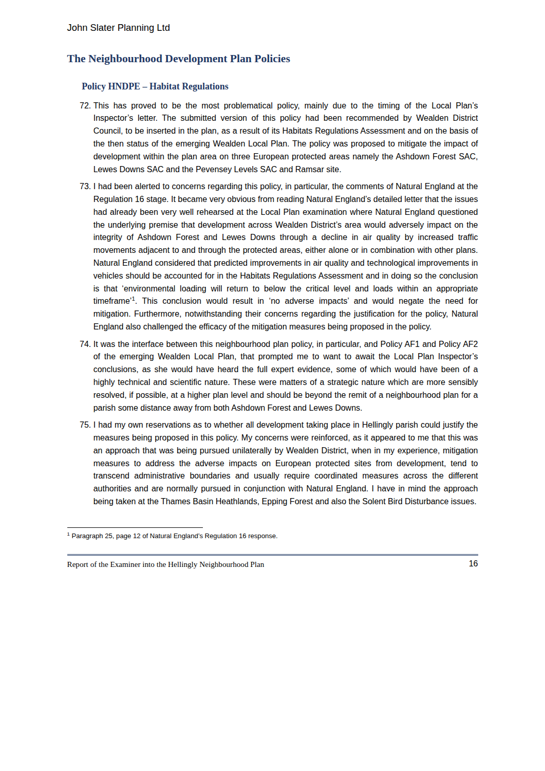John Slater Planning Ltd
The Neighbourhood Development Plan Policies
Policy HNDPE – Habitat Regulations
This has proved to be the most problematical policy, mainly due to the timing of the Local Plan’s Inspector’s letter. The submitted version of this policy had been recommended by Wealden District Council, to be inserted in the plan, as a result of its Habitats Regulations Assessment and on the basis of the then status of the emerging Wealden Local Plan. The policy was proposed to mitigate the impact of development within the plan area on three European protected areas namely the Ashdown Forest SAC, Lewes Downs SAC and the Pevensey Levels SAC and Ramsar site.
I had been alerted to concerns regarding this policy, in particular, the comments of Natural England at the Regulation 16 stage. It became very obvious from reading Natural England’s detailed letter that the issues had already been very well rehearsed at the Local Plan examination where Natural England questioned the underlying premise that development across Wealden District’s area would adversely impact on the integrity of Ashdown Forest and Lewes Downs through a decline in air quality by increased traffic movements adjacent to and through the protected areas, either alone or in combination with other plans. Natural England considered that predicted improvements in air quality and technological improvements in vehicles should be accounted for in the Habitats Regulations Assessment and in doing so the conclusion is that ‘environmental loading will return to below the critical level and loads within an appropriate timeframe’1. This conclusion would result in ‘no adverse impacts’ and would negate the need for mitigation. Furthermore, notwithstanding their concerns regarding the justification for the policy, Natural England also challenged the efficacy of the mitigation measures being proposed in the policy.
It was the interface between this neighbourhood plan policy, in particular, and Policy AF1 and Policy AF2 of the emerging Wealden Local Plan, that prompted me to want to await the Local Plan Inspector’s conclusions, as she would have heard the full expert evidence, some of which would have been of a highly technical and scientific nature. These were matters of a strategic nature which are more sensibly resolved, if possible, at a higher plan level and should be beyond the remit of a neighbourhood plan for a parish some distance away from both Ashdown Forest and Lewes Downs.
I had my own reservations as to whether all development taking place in Hellingly parish could justify the measures being proposed in this policy. My concerns were reinforced, as it appeared to me that this was an approach that was being pursued unilaterally by Wealden District, when in my experience, mitigation measures to address the adverse impacts on European protected sites from development, tend to transcend administrative boundaries and usually require coordinated measures across the different authorities and are normally pursued in conjunction with Natural England. I have in mind the approach being taken at the Thames Basin Heathlands, Epping Forest and also the Solent Bird Disturbance issues.
1 Paragraph 25, page 12 of Natural England’s Regulation 16 response.
Report of the Examiner into the Hellingly Neighbourhood Plan 16